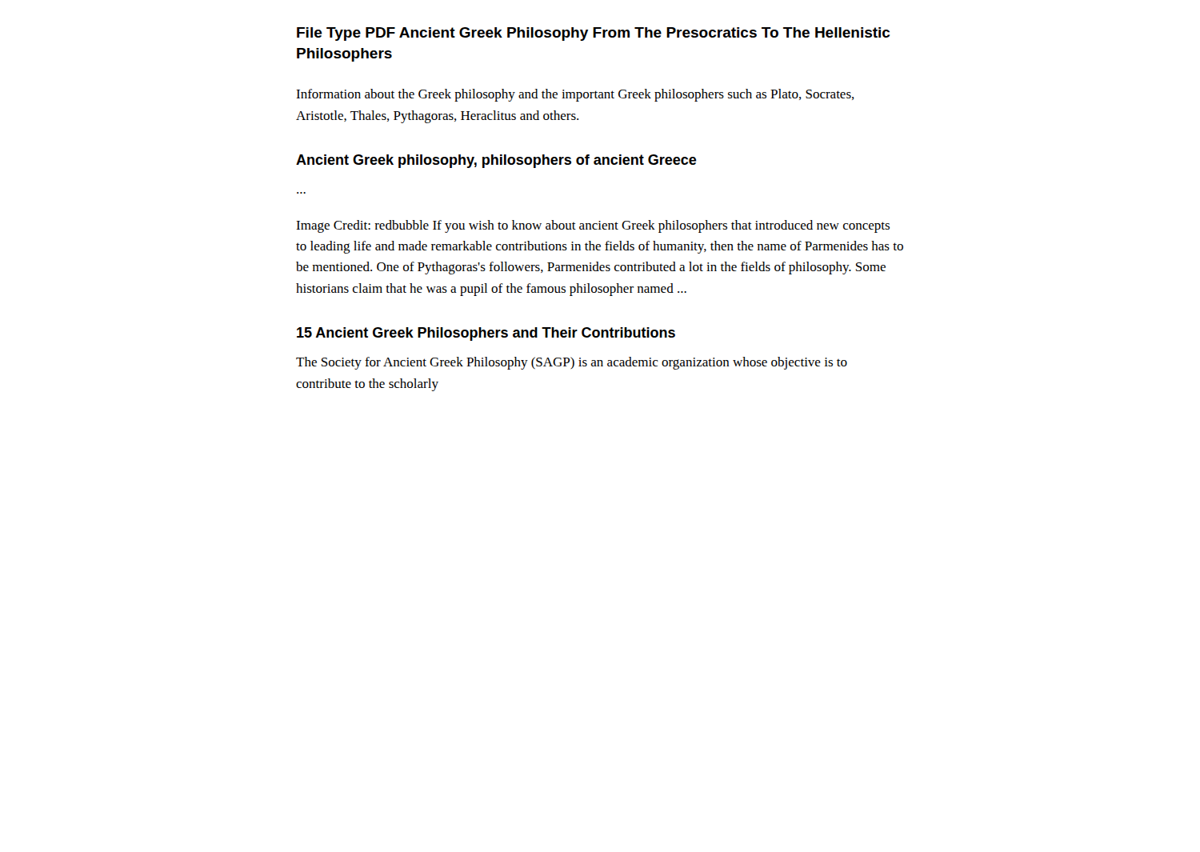File Type PDF Ancient Greek Philosophy From The Presocratics To The Hellenistic Philosophers
Information about the Greek philosophy and the important Greek philosophers such as Plato, Socrates, Aristotle, Thales, Pythagoras, Heraclitus and others.
Ancient Greek philosophy, philosophers of ancient Greece
...
Image Credit: redbubble If you wish to know about ancient Greek philosophers that introduced new concepts to leading life and made remarkable contributions in the fields of humanity, then the name of Parmenides has to be mentioned. One of Pythagoras's followers, Parmenides contributed a lot in the fields of philosophy. Some historians claim that he was a pupil of the famous philosopher named ...
15 Ancient Greek Philosophers and Their Contributions
The Society for Ancient Greek Philosophy (SAGP) is an academic organization whose objective is to contribute to the scholarly